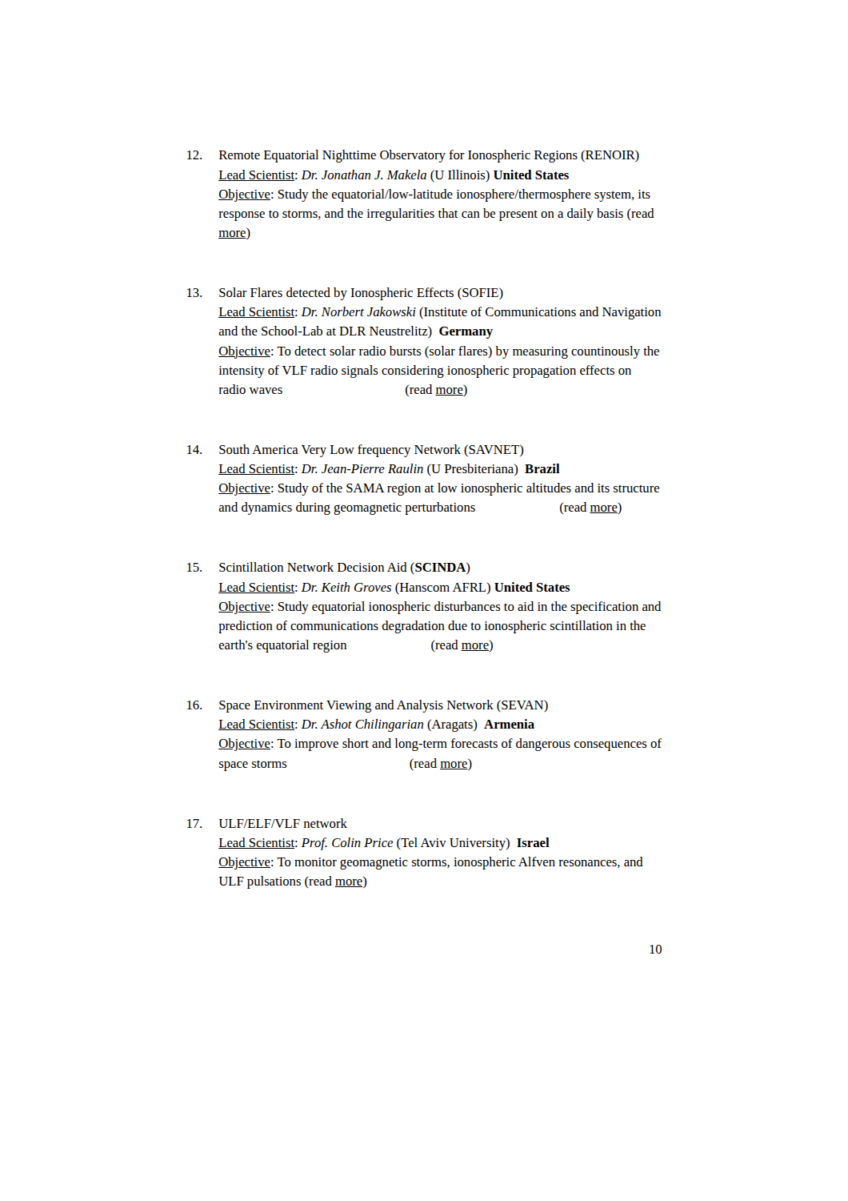Remote Equatorial Nighttime Observatory for Ionospheric Regions (RENOIR)
Lead Scientist: Dr. Jonathan J. Makela (U Illinois) United States
Objective: Study the equatorial/low-latitude ionosphere/thermosphere system, its response to storms, and the irregularities that can be present on a daily basis (read more)
Solar Flares detected by Ionospheric Effects (SOFIE)
Lead Scientist: Dr. Norbert Jakowski (Institute of Communications and Navigation and the School-Lab at DLR Neustrelitz) Germany
Objective: To detect solar radio bursts (solar flares) by measuring countinously the intensity of VLF radio signals considering ionospheric propagation effects on radio waves (read more)
South America Very Low frequency Network (SAVNET)
Lead Scientist: Dr. Jean-Pierre Raulin (U Presbiteriana) Brazil
Objective: Study of the SAMA region at low ionospheric altitudes and its structure and dynamics during geomagnetic perturbations (read more)
Scintillation Network Decision Aid (SCINDA)
Lead Scientist: Dr. Keith Groves (Hanscom AFRL) United States
Objective: Study equatorial ionospheric disturbances to aid in the specification and prediction of communications degradation due to ionospheric scintillation in the earth's equatorial region (read more)
Space Environment Viewing and Analysis Network (SEVAN)
Lead Scientist: Dr. Ashot Chilingarian (Aragats) Armenia
Objective: To improve short and long-term forecasts of dangerous consequences of space storms (read more)
ULF/ELF/VLF network
Lead Scientist: Prof. Colin Price (Tel Aviv University) Israel
Objective: To monitor geomagnetic storms, ionospheric Alfven resonances, and ULF pulsations (read more)
10